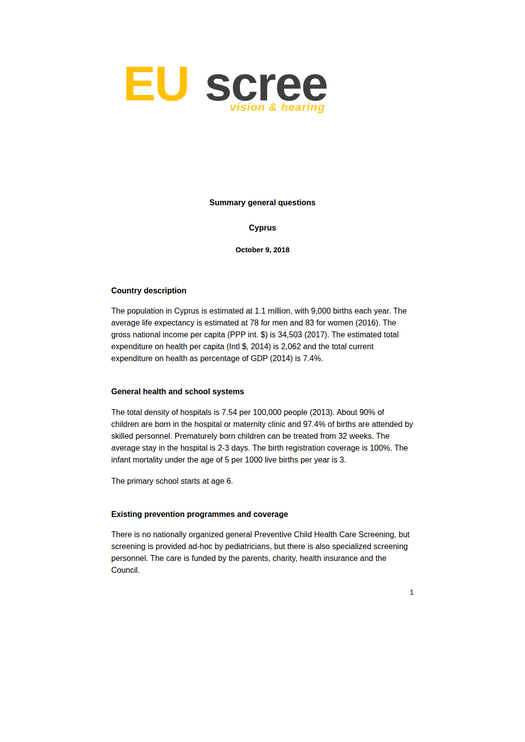EU screen vision & hearing
Summary general questions
Cyprus
October 9, 2018
Country description
The population in Cyprus is estimated at 1.1 million, with 9,000 births each year. The average life expectancy is estimated at 78 for men and 83 for women (2016). The gross national income per capita (PPP int. $) is 34,503 (2017). The estimated total expenditure on health per capita (Intl $, 2014) is 2,062 and the total current expenditure on health as percentage of GDP (2014) is 7.4%.
General health and school systems
The total density of hospitals is 7.54 per 100,000 people (2013). About 90% of children are born in the hospital or maternity clinic and 97.4% of births are attended by skilled personnel. Prematurely born children can be treated from 32 weeks. The average stay in the hospital is 2-3 days. The birth registration coverage is 100%. The infant mortality under the age of 5 per 1000 live births per year is 3.
The primary school starts at age 6.
Existing prevention programmes and coverage
There is no nationally organized general Preventive Child Health Care Screening, but screening is provided ad-hoc by pediatricians, but there is also specialized screening personnel. The care is funded by the parents, charity, health insurance and the Council.
1